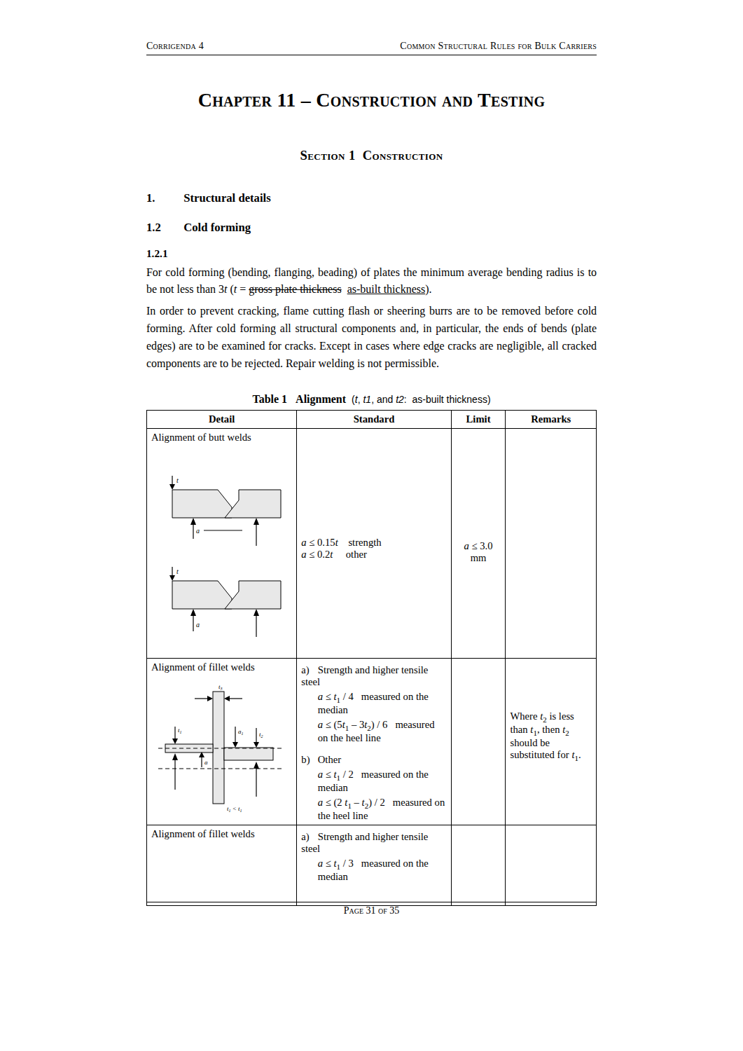Corrigenda 4
Common Structural Rules for Bulk Carriers
Chapter 11 – Construction and Testing
Section 1 Construction
1. Structural details
1.2 Cold forming
1.2.1
For cold forming (bending, flanging, beading) of plates the minimum average bending radius is to be not less than 3t (t = gross plate thickness as-built thickness).
In order to prevent cracking, flame cutting flash or sheering burrs are to be removed before cold forming. After cold forming all structural components and, in particular, the ends of bends (plate edges) are to be examined for cracks. Except in cases where edge cracks are negligible, all cracked components are to be rejected. Repair welding is not permissible.
Table 1 Alignment (t, t1, and t2: as-built thickness)
| Detail | Standard | Limit | Remarks |
| --- | --- | --- | --- |
| Alignment of butt welds t a t a | a ≤ 0.15 t strength a ≤ 0.2 t other | a ≤ 3.0 mm | |
| Alignment of fillet welds t 3 t 1 a 1 t 2 a t 1 < t 1 | a) Strength and higher tensile steel a ≤ t 1 / 4 measured on the median a ≤ (5 t 1 – 3 t 2 ) / 6 measured on the heel line b) Other a ≤ t 1 / 2 measured on the median a ≤ (2 t 1 – t 2 ) / 2 measured on the heel line | | Where t 2 is less than t 1 , then t 2 should be substituted for t 1 . |
| Alignment of fillet welds | a) Strength and higher tensile steel a ≤ t 1 / 3 measured on the median | | |
Page 31 of 35